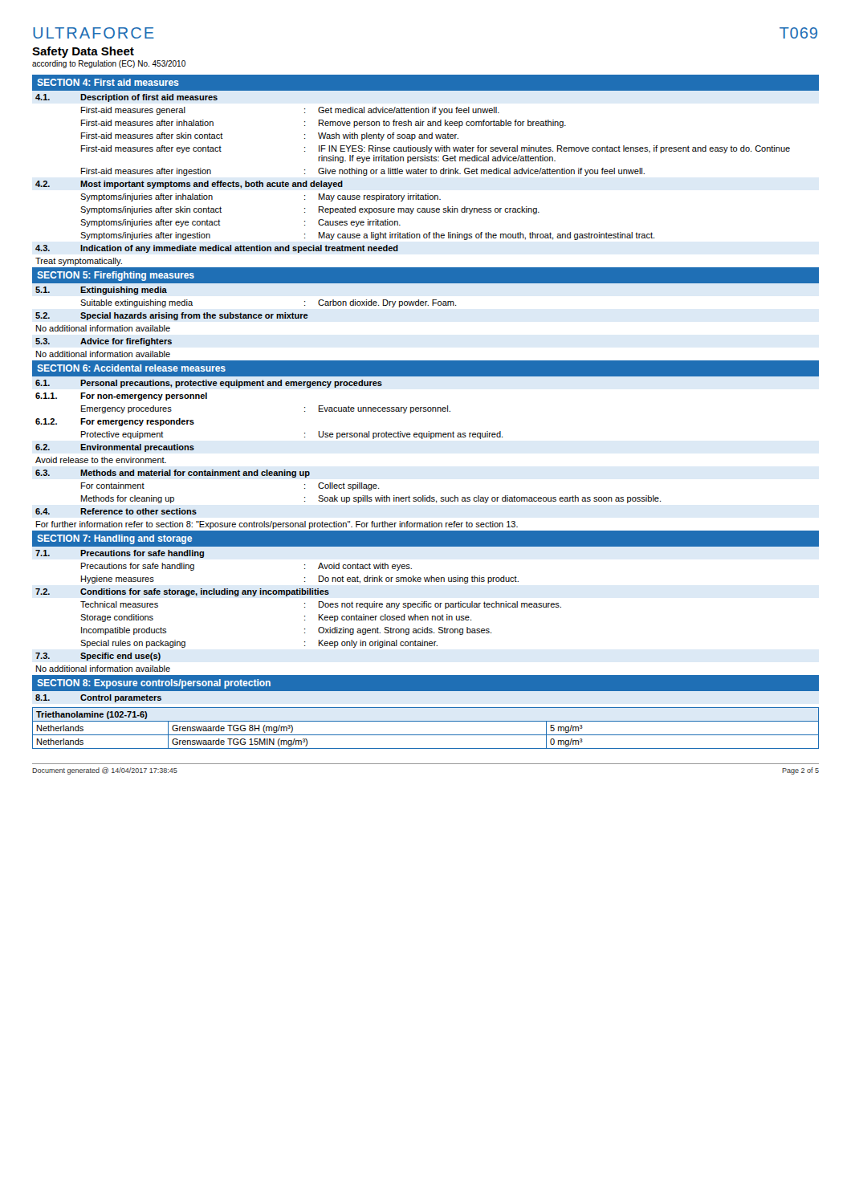ULTRAFORCE
T069
Safety Data Sheet
according to Regulation (EC) No. 453/2010
SECTION 4: First aid measures
| 4.1. | Description of first aid measures |
| | First-aid measures general | : | Get medical advice/attention if you feel unwell. |
| | First-aid measures after inhalation | : | Remove person to fresh air and keep comfortable for breathing. |
| | First-aid measures after skin contact | : | Wash with plenty of soap and water. |
| | First-aid measures after eye contact | : | IF IN EYES: Rinse cautiously with water for several minutes. Remove contact lenses, if present and easy to do. Continue rinsing. If eye irritation persists: Get medical advice/attention. |
| | First-aid measures after ingestion | : | Give nothing or a little water to drink. Get medical advice/attention if you feel unwell. |
| 4.2. | Most important symptoms and effects, both acute and delayed |
| | Symptoms/injuries after inhalation | : | May cause respiratory irritation. |
| | Symptoms/injuries after skin contact | : | Repeated exposure may cause skin dryness or cracking. |
| | Symptoms/injuries after eye contact | : | Causes eye irritation. |
| | Symptoms/injuries after ingestion | : | May cause a light irritation of the linings of the mouth, throat, and gastrointestinal tract. |
| 4.3. | Indication of any immediate medical attention and special treatment needed |
| Treat symptomatically. |
SECTION 5: Firefighting measures
| 5.1. | Extinguishing media |
| | Suitable extinguishing media | : | Carbon dioxide. Dry powder. Foam. |
| 5.2. | Special hazards arising from the substance or mixture |
| No additional information available |
| 5.3. | Advice for firefighters |
| No additional information available |
SECTION 6: Accidental release measures
| 6.1. | Personal precautions, protective equipment and emergency procedures |
| 6.1.1. | For non-emergency personnel |
| | Emergency procedures | : | Evacuate unnecessary personnel. |
| 6.1.2. | For emergency responders |
| | Protective equipment | : | Use personal protective equipment as required. |
| 6.2. | Environmental precautions |
| Avoid release to the environment. |
| 6.3. | Methods and material for containment and cleaning up |
| | For containment | : | Collect spillage. |
| | Methods for cleaning up | : | Soak up spills with inert solids, such as clay or diatomaceous earth as soon as possible. |
| 6.4. | Reference to other sections |
| For further information refer to section 8: "Exposure controls/personal protection". For further information refer to section 13. |
SECTION 7: Handling and storage
| 7.1. | Precautions for safe handling |
| | Precautions for safe handling | : | Avoid contact with eyes. |
| | Hygiene measures | : | Do not eat, drink or smoke when using this product. |
| 7.2. | Conditions for safe storage, including any incompatibilities |
| | Technical measures | : | Does not require any specific or particular technical measures. |
| | Storage conditions | : | Keep container closed when not in use. |
| | Incompatible products | : | Oxidizing agent. Strong acids. Strong bases. |
| | Special rules on packaging | : | Keep only in original container. |
| 7.3. | Specific end use(s) |
| No additional information available |
SECTION 8: Exposure controls/personal protection
| 8.1. | Control parameters |
| Triethanolamine (102-71-6) |
| Netherlands | Grenswaarde TGG 8H (mg/m³) | 5 mg/m³ |
| Netherlands | Grenswaarde TGG 15MIN (mg/m³) | 0 mg/m³ |
Document generated @ 14/04/2017 17:38:45
Page 2 of 5